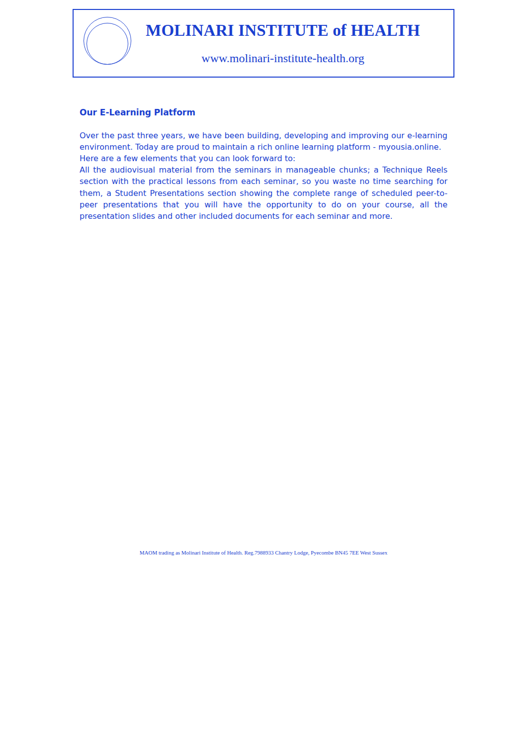MOLINARI INSTITUTE of HEALTH
www.molinari-institute-health.org
Our E-Learning Platform
Over the past three years, we have been building, developing and improving our e-learning environment. Today are proud to maintain a rich online learning platform - myousia.online.
Here are a few elements that you can look forward to:
All the audiovisual material from the seminars in manageable chunks; a Technique Reels section with the practical lessons from each seminar, so you waste no time searching for them, a Student Presentations section showing the complete range of scheduled peer-to-peer presentations that you will have the opportunity to do on your course, all the presentation slides and other included documents for each seminar and more.
MAOM trading as Molinari Institute of Health. Reg.7988933 Chantry Lodge, Pyecombe BN45 7EE West Sussex